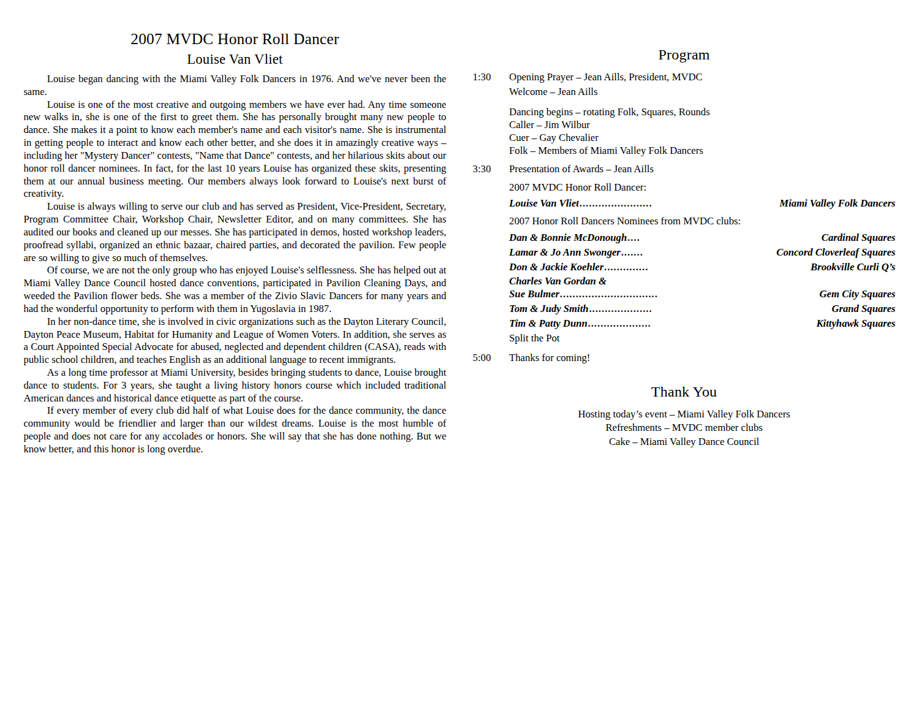2007 MVDC Honor Roll Dancer
Louise Van Vliet
Louise began dancing with the Miami Valley Folk Dancers in 1976. And we've never been the same.
Louise is one of the most creative and outgoing members we have ever had. Any time someone new walks in, she is one of the first to greet them. She has personally brought many new people to dance. She makes it a point to know each member's name and each visitor's name. She is instrumental in getting people to interact and know each other better, and she does it in amazingly creative ways – including her "Mystery Dancer" contests, "Name that Dance" contests, and her hilarious skits about our honor roll dancer nominees. In fact, for the last 10 years Louise has organized these skits, presenting them at our annual business meeting. Our members always look forward to Louise's next burst of creativity.
Louise is always willing to serve our club and has served as President, Vice-President, Secretary, Program Committee Chair, Workshop Chair, Newsletter Editor, and on many committees. She has audited our books and cleaned up our messes. She has participated in demos, hosted workshop leaders, proofread syllabi, organized an ethnic bazaar, chaired parties, and decorated the pavilion. Few people are so willing to give so much of themselves.
Of course, we are not the only group who has enjoyed Louise's selflessness. She has helped out at Miami Valley Dance Council hosted dance conventions, participated in Pavilion Cleaning Days, and weeded the Pavilion flower beds. She was a member of the Zivio Slavic Dancers for many years and had the wonderful opportunity to perform with them in Yugoslavia in 1987.
In her non-dance time, she is involved in civic organizations such as the Dayton Literary Council, Dayton Peace Museum, Habitat for Humanity and League of Women Voters. In addition, she serves as a Court Appointed Special Advocate for abused, neglected and dependent children (CASA), reads with public school children, and teaches English as an additional language to recent immigrants.
As a long time professor at Miami University, besides bringing students to dance, Louise brought dance to students. For 3 years, she taught a living history honors course which included traditional American dances and historical dance etiquette as part of the course.
If every member of every club did half of what Louise does for the dance community, the dance community would be friendlier and larger than our wildest dreams. Louise is the most humble of people and does not care for any accolades or honors. She will say that she has done nothing. But we know better, and this honor is long overdue.
Program
1:30
Opening Prayer – Jean Aills, President, MVDC
Welcome – Jean Aills
Dancing begins – rotating Folk, Squares, Rounds
Caller – Jim Wilbur
Cuer – Gay Chevalier
Folk – Members of Miami Valley Folk Dancers
3:30
Presentation of Awards – Jean Aills
2007 MVDC Honor Roll Dancer:
Louise Van Vliet ....................... Miami Valley Folk Dancers
2007 Honor Roll Dancers Nominees from MVDC clubs:
Dan & Bonnie McDonough .... Cardinal Squares
Lamar & Jo Ann Swonger ....... Concord Cloverleaf Squares
Don & Jackie Koehler .............. Brookville Curli Q’s
Charles Van Gordan &
Sue Bulmer ............................... Gem City Squares
Tom & Judy Smith .................... Grand Squares
Tim & Patty Dunn .................... Kittyhawk Squares
Split the Pot
5:00
Thanks for coming!
Thank You
Hosting today’s event – Miami Valley Folk Dancers
Refreshments – MVDC member clubs
Cake – Miami Valley Dance Council